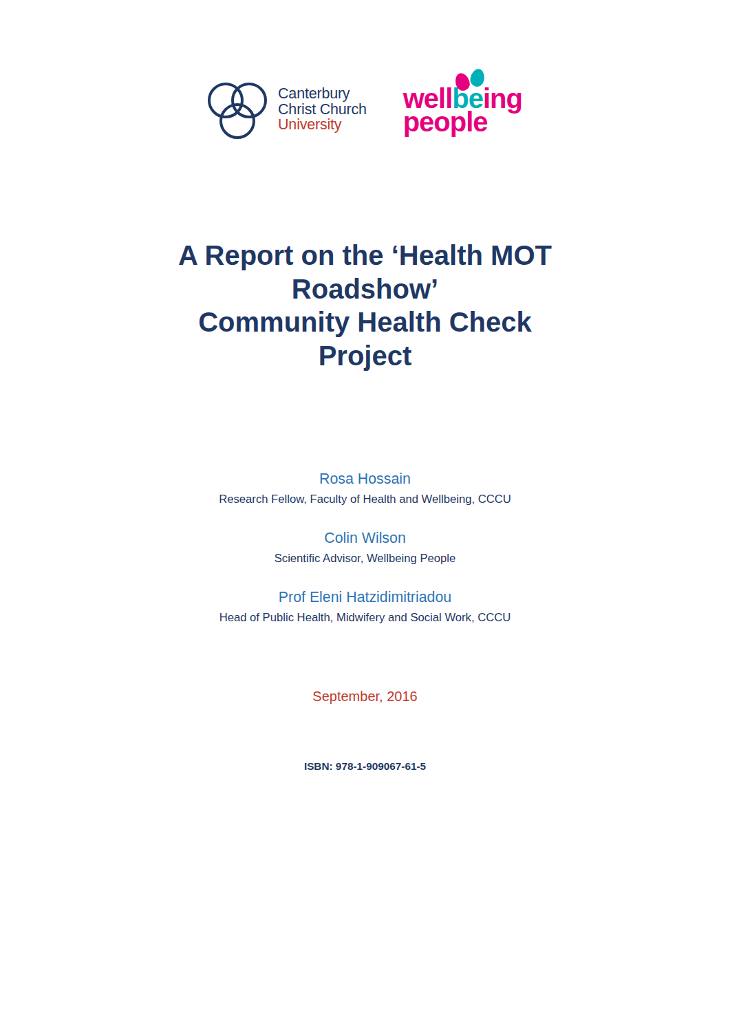Canterbury Christ Church University
wellbe ing people
A Report on the ‘Health MOT Roadshow’
Community Health Check Project
Rosa Hossain
Research Fellow, Faculty of Health and Wellbeing, CCCU
Colin Wilson
Scientific Advisor, Wellbeing People
Prof Eleni Hatzidimitriadou
Head of Public Health, Midwifery and Social Work, CCCU
September, 2016
ISBN: 978-1-909067-61-5